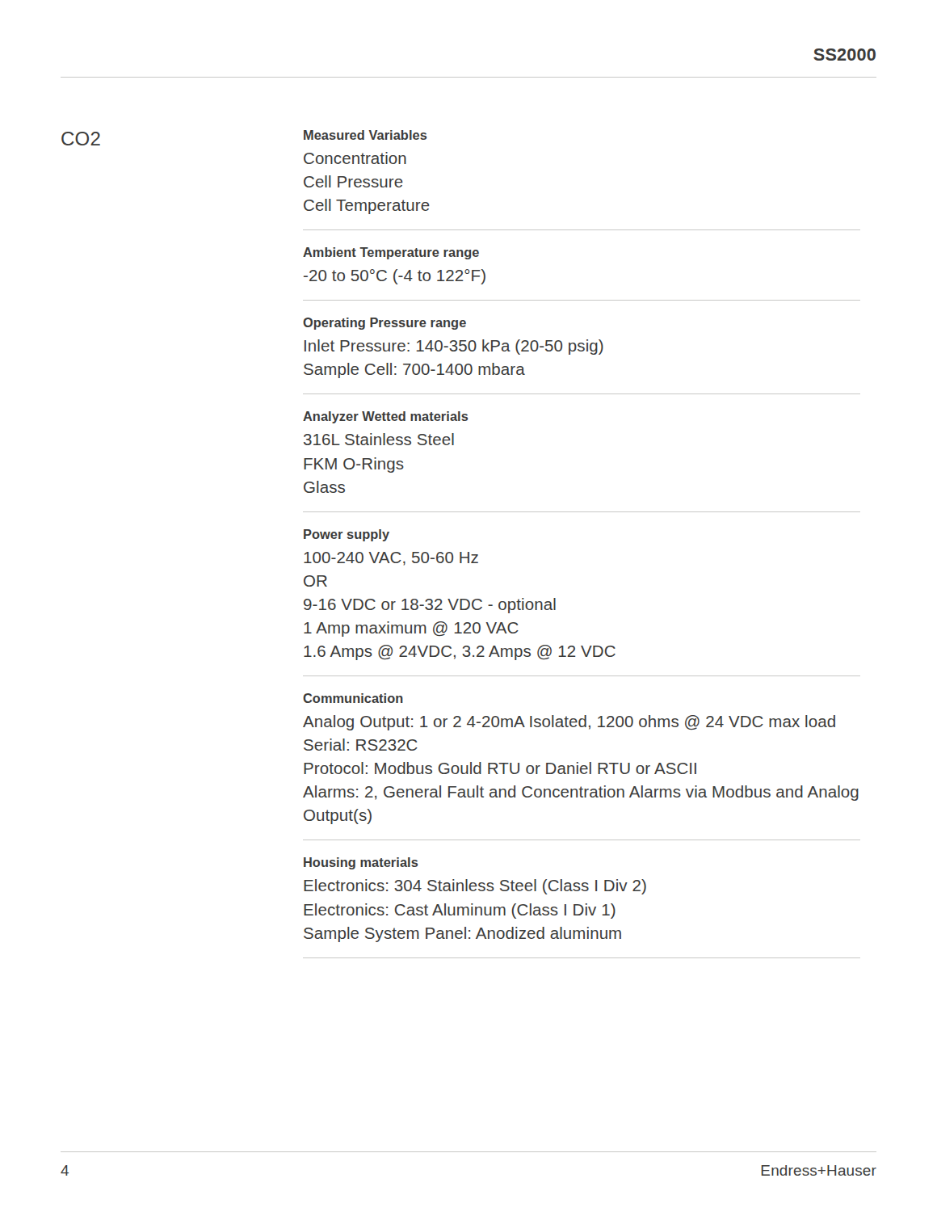SS2000
CO2
Measured Variables
Concentration
Cell Pressure
Cell Temperature
Ambient Temperature range
-20 to 50°C (-4 to 122°F)
Operating Pressure range
Inlet Pressure: 140-350 kPa (20-50 psig)
Sample Cell: 700-1400 mbara
Analyzer Wetted materials
316L Stainless Steel
FKM O-Rings
Glass
Power supply
100-240 VAC, 50-60 Hz
OR
9-16 VDC or 18-32 VDC - optional
1 Amp maximum @ 120 VAC
1.6 Amps @ 24VDC, 3.2 Amps @ 12 VDC
Communication
Analog Output: 1 or 2 4-20mA Isolated, 1200 ohms @ 24 VDC max load
Serial: RS232C
Protocol: Modbus Gould RTU or Daniel RTU or ASCII
Alarms: 2, General Fault and Concentration Alarms via Modbus and Analog Output(s)
Housing materials
Electronics: 304 Stainless Steel (Class I Div 2)
Electronics: Cast Aluminum (Class I Div 1)
Sample System Panel: Anodized aluminum
4 Endress+Hauser